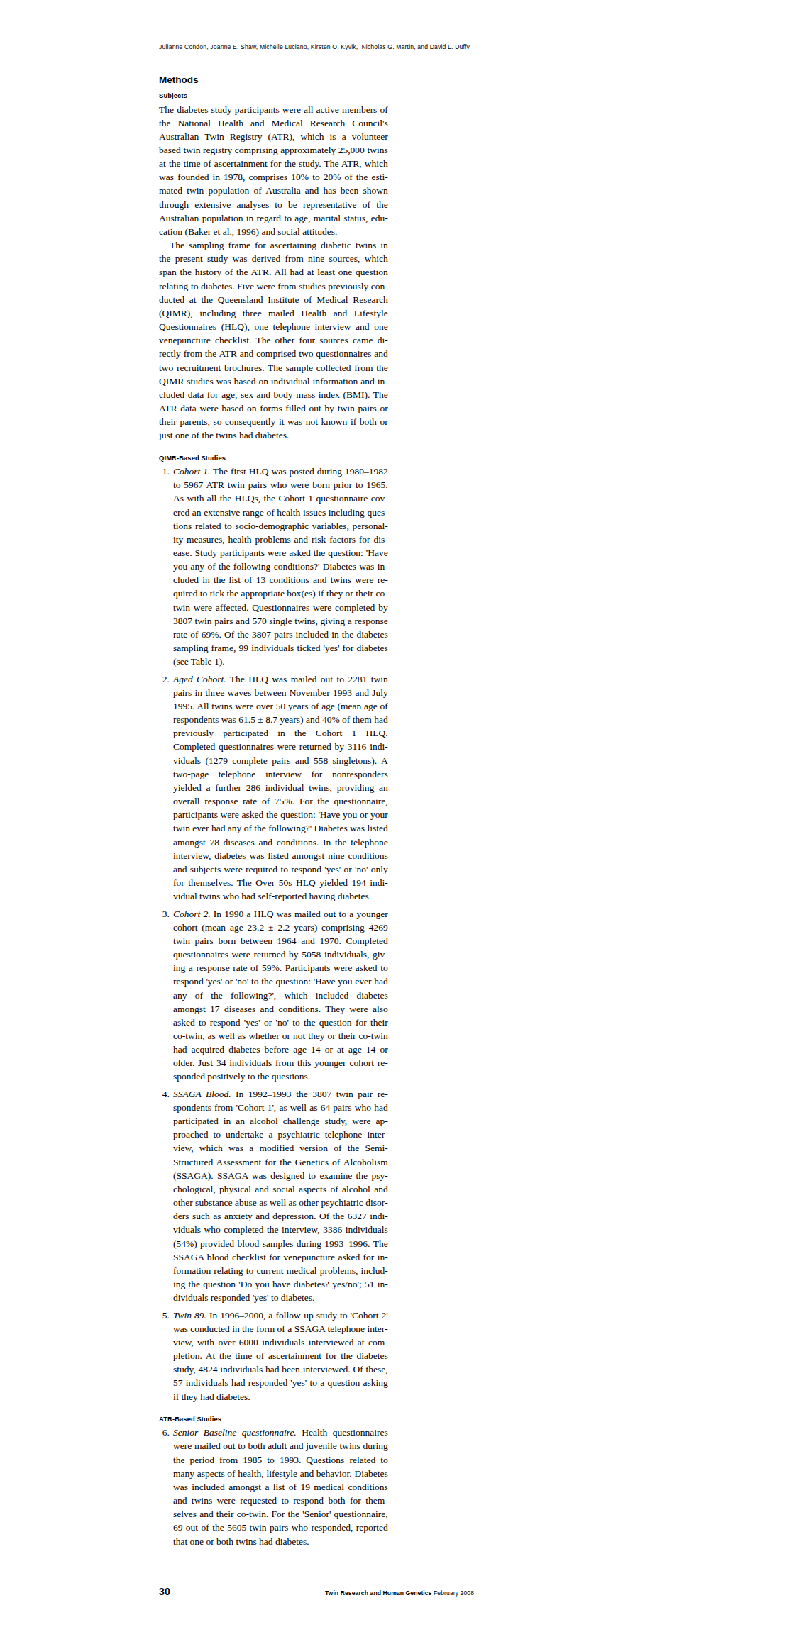Julianne Condon, Joanne E. Shaw, Michelle Luciano, Kirsten O. Kyvik, Nicholas G. Martin, and David L. Duffy
Methods
Subjects
The diabetes study participants were all active members of the National Health and Medical Research Council's Australian Twin Registry (ATR), which is a volunteer based twin registry comprising approximately 25,000 twins at the time of ascertainment for the study. The ATR, which was founded in 1978, comprises 10% to 20% of the estimated twin population of Australia and has been shown through extensive analyses to be representative of the Australian population in regard to age, marital status, education (Baker et al., 1996) and social attitudes.
The sampling frame for ascertaining diabetic twins in the present study was derived from nine sources, which span the history of the ATR. All had at least one question relating to diabetes. Five were from studies previously conducted at the Queensland Institute of Medical Research (QIMR), including three mailed Health and Lifestyle Questionnaires (HLQ), one telephone interview and one venepuncture checklist. The other four sources came directly from the ATR and comprised two questionnaires and two recruitment brochures. The sample collected from the QIMR studies was based on individual information and included data for age, sex and body mass index (BMI). The ATR data were based on forms filled out by twin pairs or their parents, so consequently it was not known if both or just one of the twins had diabetes.
QIMR-Based Studies
Cohort 1. The first HLQ was posted during 1980–1982 to 5967 ATR twin pairs who were born prior to 1965. As with all the HLQs, the Cohort 1 questionnaire covered an extensive range of health issues including questions related to socio-demographic variables, personality measures, health problems and risk factors for disease. Study participants were asked the question: 'Have you any of the following conditions?' Diabetes was included in the list of 13 conditions and twins were required to tick the appropriate box(es) if they or their co-twin were affected. Questionnaires were completed by 3807 twin pairs and 570 single twins, giving a response rate of 69%. Of the 3807 pairs included in the diabetes sampling frame, 99 individuals ticked 'yes' for diabetes (see Table 1).
Aged Cohort. The HLQ was mailed out to 2281 twin pairs in three waves between November 1993 and July 1995. All twins were over 50 years of age (mean age of respondents was 61.5 ± 8.7 years) and 40% of them had previously participated in the Cohort 1 HLQ. Completed questionnaires were returned by 3116 individuals (1279 complete pairs and 558 singletons). A two-page telephone interview for nonresponders yielded a further 286 individual twins, providing an overall response rate of 75%. For the questionnaire, participants were asked the question: 'Have you or your twin ever had any of the following?' Diabetes was listed amongst 78 diseases and conditions. In the telephone interview, diabetes was listed amongst nine conditions and subjects were required to respond 'yes' or 'no' only for themselves. The Over 50s HLQ yielded 194 individual twins who had self-reported having diabetes.
Cohort 2. In 1990 a HLQ was mailed out to a younger cohort (mean age 23.2 ± 2.2 years) comprising 4269 twin pairs born between 1964 and 1970. Completed questionnaires were returned by 5058 individuals, giving a response rate of 59%. Participants were asked to respond 'yes' or 'no' to the question: 'Have you ever had any of the following?', which included diabetes amongst 17 diseases and conditions. They were also asked to respond 'yes' or 'no' to the question for their co-twin, as well as whether or not they or their co-twin had acquired diabetes before age 14 or at age 14 or older. Just 34 individuals from this younger cohort responded positively to the questions.
SSAGA Blood. In 1992–1993 the 3807 twin pair respondents from 'Cohort 1', as well as 64 pairs who had participated in an alcohol challenge study, were approached to undertake a psychiatric telephone interview, which was a modified version of the Semi-Structured Assessment for the Genetics of Alcoholism (SSAGA). SSAGA was designed to examine the psychological, physical and social aspects of alcohol and other substance abuse as well as other psychiatric disorders such as anxiety and depression. Of the 6327 individuals who completed the interview, 3386 individuals (54%) provided blood samples during 1993–1996. The SSAGA blood checklist for venepuncture asked for information relating to current medical problems, including the question 'Do you have diabetes? yes/no'; 51 individuals responded 'yes' to diabetes.
Twin 89. In 1996–2000, a follow-up study to 'Cohort 2' was conducted in the form of a SSAGA telephone interview, with over 6000 individuals interviewed at completion. At the time of ascertainment for the diabetes study, 4824 individuals had been interviewed. Of these, 57 individuals had responded 'yes' to a question asking if they had diabetes.
ATR-Based Studies
Senior Baseline questionnaire. Health questionnaires were mailed out to both adult and juvenile twins during the period from 1985 to 1993. Questions related to many aspects of health, lifestyle and behavior. Diabetes was included amongst a list of 19 medical conditions and twins were requested to respond both for themselves and their co-twin. For the 'Senior' questionnaire, 69 out of the 5605 twin pairs who responded, reported that one or both twins had diabetes.
30
Twin Research and Human Genetics February 2008